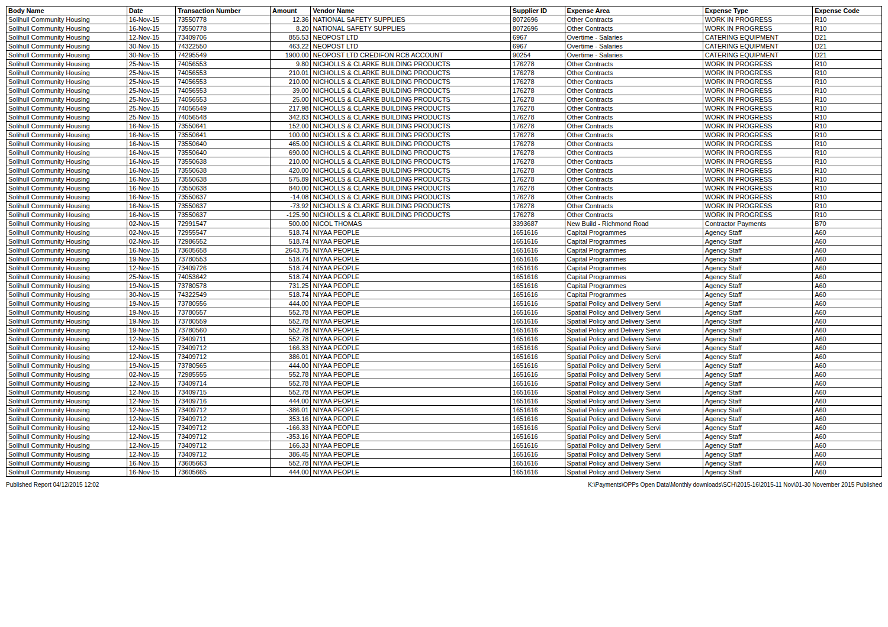| Body Name | Date | Transaction Number | Amount | Vendor Name | Supplier ID | Expense Area | Expense Type | Expense Code |
| --- | --- | --- | --- | --- | --- | --- | --- | --- |
| Solihull Community Housing | 16-Nov-15 | 73550778 | 12.36 | NATIONAL SAFETY SUPPLIES | 8072696 | Other Contracts | WORK IN PROGRESS | R10 |
| Solihull Community Housing | 16-Nov-15 | 73550778 | 8.20 | NATIONAL SAFETY SUPPLIES | 8072696 | Other Contracts | WORK IN PROGRESS | R10 |
| Solihull Community Housing | 12-Nov-15 | 73409706 | 855.53 | NEOPOST LTD | 6967 | Overtime - Salaries | CATERING EQUIPMENT | D21 |
| Solihull Community Housing | 30-Nov-15 | 74322550 | 463.22 | NEOPOST LTD | 6967 | Overtime - Salaries | CATERING EQUIPMENT | D21 |
| Solihull Community Housing | 30-Nov-15 | 74295549 | 1900.00 | NEOPOST LTD CREDIFON RCB ACCOUNT | 90254 | Overtime - Salaries | CATERING EQUIPMENT | D21 |
| Solihull Community Housing | 25-Nov-15 | 74056553 | 9.80 | NICHOLLS & CLARKE BUILDING PRODUCTS | 176278 | Other Contracts | WORK IN PROGRESS | R10 |
| Solihull Community Housing | 25-Nov-15 | 74056553 | 210.01 | NICHOLLS & CLARKE BUILDING PRODUCTS | 176278 | Other Contracts | WORK IN PROGRESS | R10 |
| Solihull Community Housing | 25-Nov-15 | 74056553 | 210.00 | NICHOLLS & CLARKE BUILDING PRODUCTS | 176278 | Other Contracts | WORK IN PROGRESS | R10 |
| Solihull Community Housing | 25-Nov-15 | 74056553 | 39.00 | NICHOLLS & CLARKE BUILDING PRODUCTS | 176278 | Other Contracts | WORK IN PROGRESS | R10 |
| Solihull Community Housing | 25-Nov-15 | 74056553 | 25.00 | NICHOLLS & CLARKE BUILDING PRODUCTS | 176278 | Other Contracts | WORK IN PROGRESS | R10 |
| Solihull Community Housing | 25-Nov-15 | 74056549 | 217.98 | NICHOLLS & CLARKE BUILDING PRODUCTS | 176278 | Other Contracts | WORK IN PROGRESS | R10 |
| Solihull Community Housing | 25-Nov-15 | 74056548 | 342.83 | NICHOLLS & CLARKE BUILDING PRODUCTS | 176278 | Other Contracts | WORK IN PROGRESS | R10 |
| Solihull Community Housing | 16-Nov-15 | 73550641 | 152.00 | NICHOLLS & CLARKE BUILDING PRODUCTS | 176278 | Other Contracts | WORK IN PROGRESS | R10 |
| Solihull Community Housing | 16-Nov-15 | 73550641 | 100.00 | NICHOLLS & CLARKE BUILDING PRODUCTS | 176278 | Other Contracts | WORK IN PROGRESS | R10 |
| Solihull Community Housing | 16-Nov-15 | 73550640 | 465.00 | NICHOLLS & CLARKE BUILDING PRODUCTS | 176278 | Other Contracts | WORK IN PROGRESS | R10 |
| Solihull Community Housing | 16-Nov-15 | 73550640 | 690.00 | NICHOLLS & CLARKE BUILDING PRODUCTS | 176278 | Other Contracts | WORK IN PROGRESS | R10 |
| Solihull Community Housing | 16-Nov-15 | 73550638 | 210.00 | NICHOLLS & CLARKE BUILDING PRODUCTS | 176278 | Other Contracts | WORK IN PROGRESS | R10 |
| Solihull Community Housing | 16-Nov-15 | 73550638 | 420.00 | NICHOLLS & CLARKE BUILDING PRODUCTS | 176278 | Other Contracts | WORK IN PROGRESS | R10 |
| Solihull Community Housing | 16-Nov-15 | 73550638 | 575.89 | NICHOLLS & CLARKE BUILDING PRODUCTS | 176278 | Other Contracts | WORK IN PROGRESS | R10 |
| Solihull Community Housing | 16-Nov-15 | 73550638 | 840.00 | NICHOLLS & CLARKE BUILDING PRODUCTS | 176278 | Other Contracts | WORK IN PROGRESS | R10 |
| Solihull Community Housing | 16-Nov-15 | 73550637 | -14.08 | NICHOLLS & CLARKE BUILDING PRODUCTS | 176278 | Other Contracts | WORK IN PROGRESS | R10 |
| Solihull Community Housing | 16-Nov-15 | 73550637 | -73.92 | NICHOLLS & CLARKE BUILDING PRODUCTS | 176278 | Other Contracts | WORK IN PROGRESS | R10 |
| Solihull Community Housing | 16-Nov-15 | 73550637 | -125.90 | NICHOLLS & CLARKE BUILDING PRODUCTS | 176278 | Other Contracts | WORK IN PROGRESS | R10 |
| Solihull Community Housing | 02-Nov-15 | 72991547 | 500.00 | NICOL THOMAS | 3393687 | New Build - Richmond Road | Contractor Payments | B70 |
| Solihull Community Housing | 02-Nov-15 | 72955547 | 518.74 | NIYAA PEOPLE | 1651616 | Capital Programmes | Agency Staff | A60 |
| Solihull Community Housing | 02-Nov-15 | 72986552 | 518.74 | NIYAA PEOPLE | 1651616 | Capital Programmes | Agency Staff | A60 |
| Solihull Community Housing | 16-Nov-15 | 73605658 | 2643.75 | NIYAA PEOPLE | 1651616 | Capital Programmes | Agency Staff | A60 |
| Solihull Community Housing | 19-Nov-15 | 73780553 | 518.74 | NIYAA PEOPLE | 1651616 | Capital Programmes | Agency Staff | A60 |
| Solihull Community Housing | 12-Nov-15 | 73409726 | 518.74 | NIYAA PEOPLE | 1651616 | Capital Programmes | Agency Staff | A60 |
| Solihull Community Housing | 25-Nov-15 | 74053642 | 518.74 | NIYAA PEOPLE | 1651616 | Capital Programmes | Agency Staff | A60 |
| Solihull Community Housing | 19-Nov-15 | 73780578 | 731.25 | NIYAA PEOPLE | 1651616 | Capital Programmes | Agency Staff | A60 |
| Solihull Community Housing | 30-Nov-15 | 74322549 | 518.74 | NIYAA PEOPLE | 1651616 | Capital Programmes | Agency Staff | A60 |
| Solihull Community Housing | 19-Nov-15 | 73780556 | 444.00 | NIYAA PEOPLE | 1651616 | Spatial Policy and Delivery Servi | Agency Staff | A60 |
| Solihull Community Housing | 19-Nov-15 | 73780557 | 552.78 | NIYAA PEOPLE | 1651616 | Spatial Policy and Delivery Servi | Agency Staff | A60 |
| Solihull Community Housing | 19-Nov-15 | 73780559 | 552.78 | NIYAA PEOPLE | 1651616 | Spatial Policy and Delivery Servi | Agency Staff | A60 |
| Solihull Community Housing | 19-Nov-15 | 73780560 | 552.78 | NIYAA PEOPLE | 1651616 | Spatial Policy and Delivery Servi | Agency Staff | A60 |
| Solihull Community Housing | 12-Nov-15 | 73409711 | 552.78 | NIYAA PEOPLE | 1651616 | Spatial Policy and Delivery Servi | Agency Staff | A60 |
| Solihull Community Housing | 12-Nov-15 | 73409712 | 166.33 | NIYAA PEOPLE | 1651616 | Spatial Policy and Delivery Servi | Agency Staff | A60 |
| Solihull Community Housing | 12-Nov-15 | 73409712 | 386.01 | NIYAA PEOPLE | 1651616 | Spatial Policy and Delivery Servi | Agency Staff | A60 |
| Solihull Community Housing | 19-Nov-15 | 73780565 | 444.00 | NIYAA PEOPLE | 1651616 | Spatial Policy and Delivery Servi | Agency Staff | A60 |
| Solihull Community Housing | 02-Nov-15 | 72985555 | 552.78 | NIYAA PEOPLE | 1651616 | Spatial Policy and Delivery Servi | Agency Staff | A60 |
| Solihull Community Housing | 12-Nov-15 | 73409714 | 552.78 | NIYAA PEOPLE | 1651616 | Spatial Policy and Delivery Servi | Agency Staff | A60 |
| Solihull Community Housing | 12-Nov-15 | 73409715 | 552.78 | NIYAA PEOPLE | 1651616 | Spatial Policy and Delivery Servi | Agency Staff | A60 |
| Solihull Community Housing | 12-Nov-15 | 73409716 | 444.00 | NIYAA PEOPLE | 1651616 | Spatial Policy and Delivery Servi | Agency Staff | A60 |
| Solihull Community Housing | 12-Nov-15 | 73409712 | -386.01 | NIYAA PEOPLE | 1651616 | Spatial Policy and Delivery Servi | Agency Staff | A60 |
| Solihull Community Housing | 12-Nov-15 | 73409712 | 353.16 | NIYAA PEOPLE | 1651616 | Spatial Policy and Delivery Servi | Agency Staff | A60 |
| Solihull Community Housing | 12-Nov-15 | 73409712 | -166.33 | NIYAA PEOPLE | 1651616 | Spatial Policy and Delivery Servi | Agency Staff | A60 |
| Solihull Community Housing | 12-Nov-15 | 73409712 | -353.16 | NIYAA PEOPLE | 1651616 | Spatial Policy and Delivery Servi | Agency Staff | A60 |
| Solihull Community Housing | 12-Nov-15 | 73409712 | 166.33 | NIYAA PEOPLE | 1651616 | Spatial Policy and Delivery Servi | Agency Staff | A60 |
| Solihull Community Housing | 12-Nov-15 | 73409712 | 386.45 | NIYAA PEOPLE | 1651616 | Spatial Policy and Delivery Servi | Agency Staff | A60 |
| Solihull Community Housing | 16-Nov-15 | 73605663 | 552.78 | NIYAA PEOPLE | 1651616 | Spatial Policy and Delivery Servi | Agency Staff | A60 |
| Solihull Community Housing | 16-Nov-15 | 73605665 | 444.00 | NIYAA PEOPLE | 1651616 | Spatial Policy and Delivery Servi | Agency Staff | A60 |
Published Report 04/12/2015 12:02 K:\Payments\OPPs Open Data\Monthly downloads\SCH\2015-16\2015-11 Nov\01-30 November 2015 Published